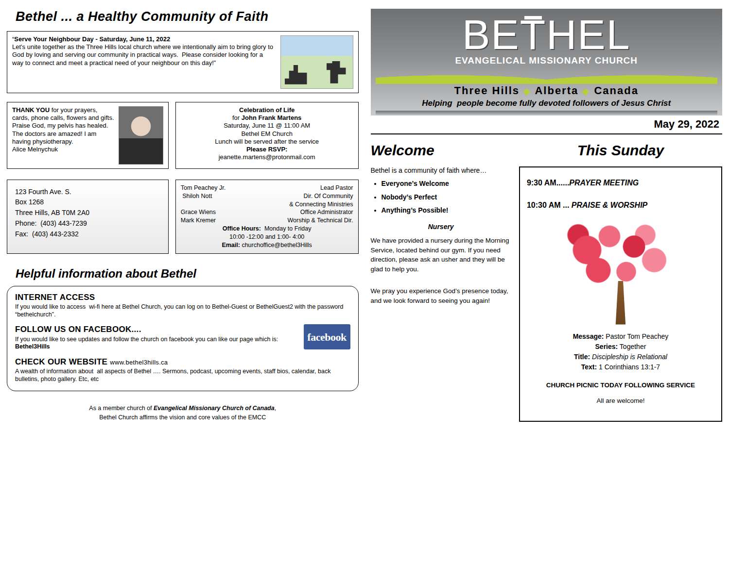Bethel ... a Healthy Community of Faith
“Serve Your Neighbour Day - Saturday, June 11, 2022
Let's unite together as the Three Hills local church where we intentionally aim to bring glory to God by loving and serving our community in practical ways. Please consider looking for a way to connect and meet a practical need of your neighbour on this day!”
THANK YOU for your prayers, cards, phone calls, flowers and gifts. Praise God, my pelvis has healed. The doctors are amazed! I am having physiotherapy.
Alice Melnychuk
Celebration of Life
for John Frank Martens
Saturday, June 11 @ 11:00 AM
Bethel EM Church
Lunch will be served after the service
Please RSVP:
jeanette.martens@protonmail.com
123 Fourth Ave. S.
Box 1268
Three Hills, AB T0M 2A0
Phone: (403) 443-7239
Fax: (403) 443-2332
| Tom Peachey Jr. | Lead Pastor |
| Shiloh Nott | Dir. Of Community |
| | & Connecting Ministries |
| Grace Wiens | Office Administrator |
| Mark Kremer | Worship & Technical Dir. |
Office Hours: Monday to Friday
10:00 -12:00 and 1:00- 4:00
Email: churchoffice@bethel3Hills
Helpful information about Bethel
INTERNET ACCESS
If you would like to access wi-fi here at Bethel Church, you can log on to Bethel-Guest or BethelGuest2 with the password “bethelchurch”.
FOLLOW US ON FACEBOOK....
If you would like to see updates and follow the church on facebook you can like our page which is: Bethel3Hills
facebook
CHECK OUR WEBSITE www.bethel3hills.ca
A wealth of information about all aspects of Bethel …. Sermons, podcast, upcoming events, staff bios, calendar, back bulletins, photo gallery. Etc, etc
As a member church of Evangelical Missionary Church of Canada,
Bethel Church affirms the vision and core values of the EMCC
BETHEL
EVANGELICAL MISSIONARY CHURCH
Three Hills ◆ Alberta ◆ Canada
Helping people become fully devoted followers of Jesus Christ
May 29, 2022
Welcome
Bethel is a community of faith where…
Everyone’s Welcome
Nobody’s Perfect
Anything’s Possible!
Nursery
We have provided a nursery during the Morning Service, located behind our gym. If you need direction, please ask an usher and they will be glad to help you.
We pray you experience God’s presence today, and we look forward to seeing you again!
This Sunday
9:30 AM......PRAYER MEETING
10:30 AM ... PRAISE & WORSHIP
Message: Pastor Tom Peachey
Series: Together
Title: Discipleship is Relational
Text: 1 Corinthians 13:1-7
CHURCH PICNIC TODAY FOLLOWING SERVICE
All are welcome!